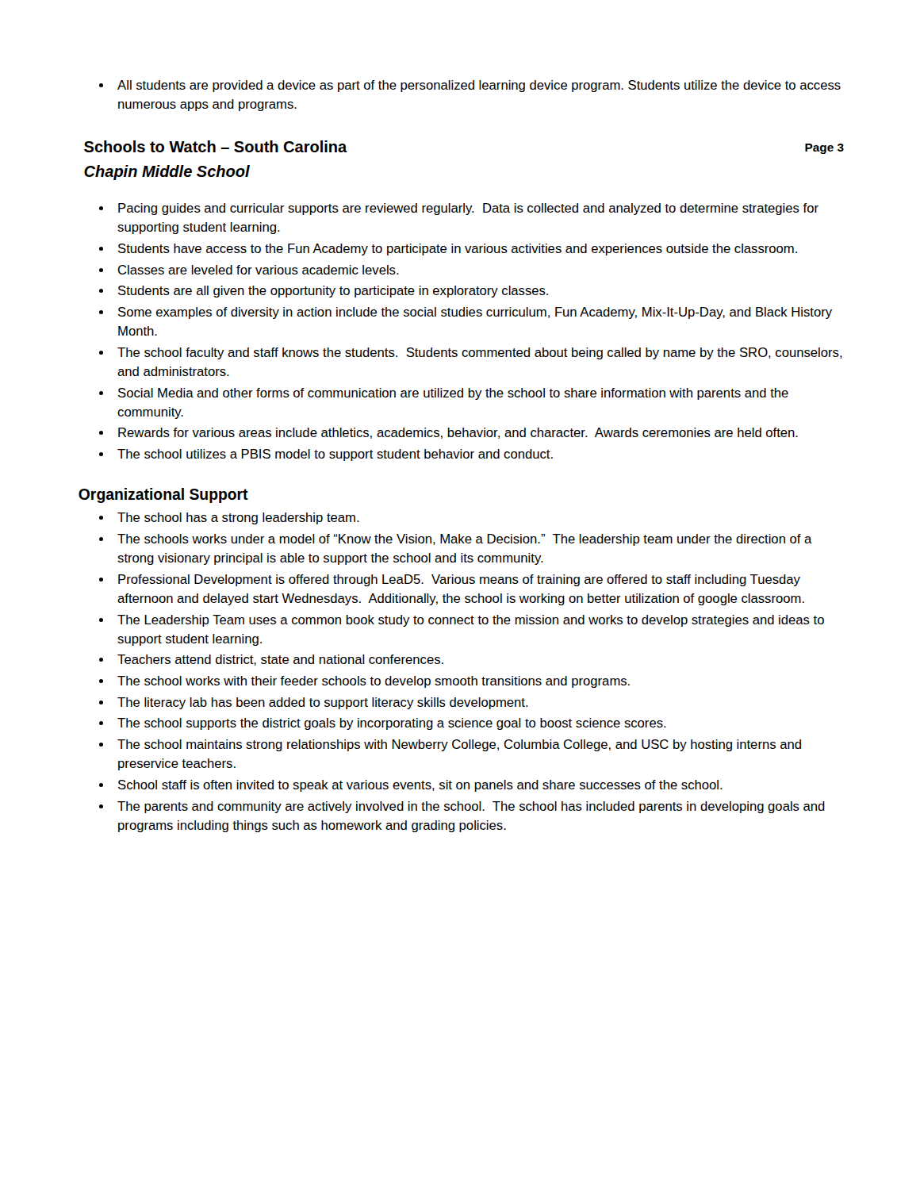All students are provided a device as part of the personalized learning device program. Students utilize the device to access numerous apps and programs.
Page 3 Schools to Watch – South Carolina
Chapin Middle School
Pacing guides and curricular supports are reviewed regularly. Data is collected and analyzed to determine strategies for supporting student learning.
Students have access to the Fun Academy to participate in various activities and experiences outside the classroom.
Classes are leveled for various academic levels.
Students are all given the opportunity to participate in exploratory classes.
Some examples of diversity in action include the social studies curriculum, Fun Academy, Mix-It-Up-Day, and Black History Month.
The school faculty and staff knows the students. Students commented about being called by name by the SRO, counselors, and administrators.
Social Media and other forms of communication are utilized by the school to share information with parents and the community.
Rewards for various areas include athletics, academics, behavior, and character. Awards ceremonies are held often.
The school utilizes a PBIS model to support student behavior and conduct.
Organizational Support
The school has a strong leadership team.
The schools works under a model of “Know the Vision, Make a Decision.” The leadership team under the direction of a strong visionary principal is able to support the school and its community.
Professional Development is offered through LeaD5. Various means of training are offered to staff including Tuesday afternoon and delayed start Wednesdays. Additionally, the school is working on better utilization of google classroom.
The Leadership Team uses a common book study to connect to the mission and works to develop strategies and ideas to support student learning.
Teachers attend district, state and national conferences.
The school works with their feeder schools to develop smooth transitions and programs.
The literacy lab has been added to support literacy skills development.
The school supports the district goals by incorporating a science goal to boost science scores.
The school maintains strong relationships with Newberry College, Columbia College, and USC by hosting interns and preservice teachers.
School staff is often invited to speak at various events, sit on panels and share successes of the school.
The parents and community are actively involved in the school. The school has included parents in developing goals and programs including things such as homework and grading policies.